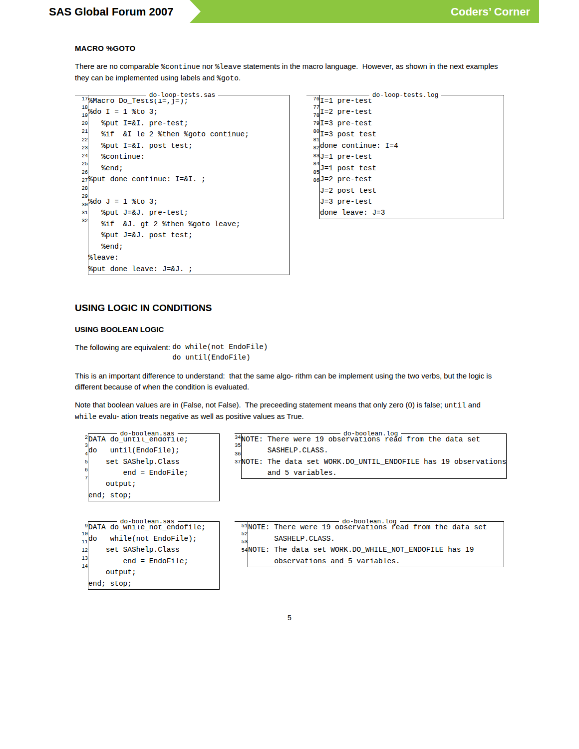SAS Global Forum 2007
Coders’ Corner
MACRO %GOTO
There are no comparable %continue nor %leave statements in the macro language. However, as shown in the next examples they can be implemented using labels and %goto.
do-loop-tests.sas
| 17 18 19 20 21 22 23 24 25 26 27 28 29 30 31 32 | %Macro Do_Tests(i=,j=); %do I = 1 %to 3; %put I=&I. pre-test; %if &I le 2 %then %goto continue; %put I=&I. post test; %continue: %end; %put done continue: I=&I. ; %do J = 1 %to 3; %put J=&J. pre-test; %if &J. gt 2 %then %goto leave; %put J=&J. post test; %end; %leave: %put done leave: J=&J. ; |
do-loop-tests.log
| 76 77 78 79 80 81 82 83 84 85 86 | I=1 pre-test I=2 pre-test I=3 pre-test I=3 post test done continue: I=4 J=1 pre-test J=1 post test J=2 pre-test J=2 post test J=3 pre-test done leave: J=3 |
USING LOGIC IN CONDITIONS
USING BOOLEAN LOGIC
The following are equivalent: do while(not EndoFile)
do until(EndoFile)
This is an important difference to understand: that the same algo- rithm can be implement using the two verbs, but the logic is different because of when the condition is evaluated.
Note that boolean values are in (False, not False). The preceeding statement means that only zero (0) is false; until and while evalu- ation treats negative as well as positive values as True.
do-boolean.sas
| 2 3 4 5 6 7 | DATA do_until_endofile; do until(EndoFile); set SAShelp.Class end = EndoFile; output; end; stop; |
do-boolean.log
| 34 35 36 37 | NOTE: There were 19 observations read from the data set SASHELP.CLASS. NOTE: The data set WORK.DO_UNTIL_ENDOFILE has 19 observations and 5 variables. |
do-boolean.sas
| 9 10 11 12 13 14 | DATA do_while_not_endofile; do while(not EndoFile); set SAShelp.Class end = EndoFile; output; end; stop; |
do-boolean.log
| 51 52 53 54 | NOTE: There were 19 observations read from the data set SASHELP.CLASS. NOTE: The data set WORK.DO_WHILE_NOT_ENDOFILE has 19 observations and 5 variables. |
5